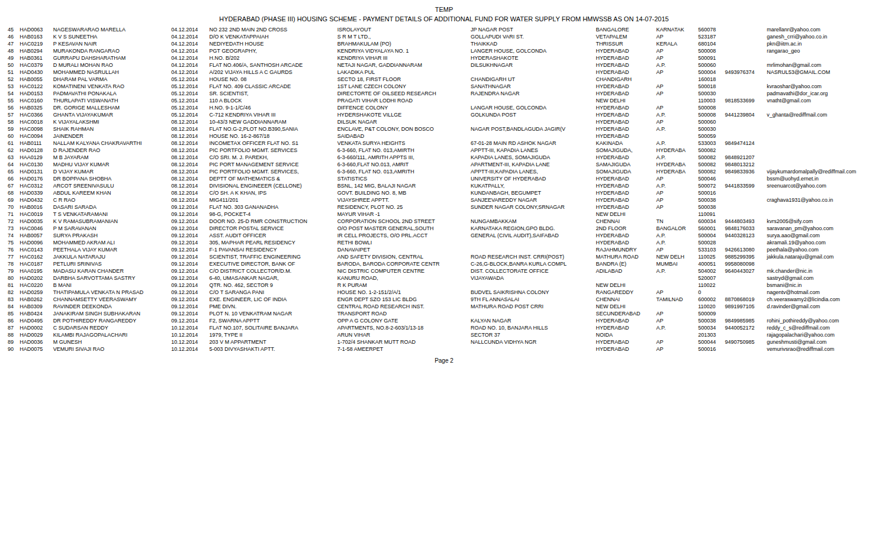TEMP
HYDERABAD (PHASE III) HOUSING SCHEME - PAYMENT DETAILS OF ADDITIONAL FUND FOR WATER SUPPLY FROM HMWSSB AS ON 14-07-2015
| 45 | HAD0063 | NAGESWARARAO MARELLA | 04.12.2014 | NO 232 2ND MAIN 2ND CROSS | ISROLAYOUT | JP NAGAR POST | BANGALORE | KARNATAK | 560078 | | marellanr@yahoo.com |
| 46 | HAB0163 | K V S SUNEETHA | 04.12.2014 | D/O K VENKATAPPAIAH | S R M T LTD., | GOLLAPUDI VARI ST. | VETAPALEM | AP | 523187 | | ganesh_crri@yahoo.co.in |
| 47 | HAC0219 | P KESAVAN NAIR | 04.12.2014 | NEDIYEDATH HOUSE | BRAHMAKULAM (PO) | THAIKKAD | THRISSUR | KERALA | 680104 | | pkn@iitm.ac.in |
| 48 | HAB0294 | MURAKONDA RANGARAO | 04.12.2014 | PGT GEOGRAPHY, | KENDRIYA VIDYALAYA NO. 1 | LANGER HOUSE, GOLCONDA | HYDERABAD | AP | 500008 | | rangarao_geo |
| 49 | HAB0361 | GURRAPU DAHSHARATHAM | 04.12.2014 | H.NO. B/202 | KENDRIYA VIHAR III | HYDERASHAKOTE | HYDERABAD | AP | 500091 | | |
| 50 | HAC0379 | D MURALI MOHAN RAO | 04.12.2014 | FLAT NO.406/A, SANTHOSH ARCADE | NETAJI NAGAR, GADDIANNARAM | DILSUKHNAGAR | HYDERABAD | A.P. | 500060 | | mrlimohan@gmail.com |
| 51 | HAD0430 | MOHAMMED NASRULLAH | 04.12.2014 | A/202 VIJAYA HILLS A C GAURDS | LAKADIKA PUL | | HYDERABAD | AP | 500004 | 9493976374 | NASRUL53@GMAIL.COM |
| 52 | HAB0055 | DHARAM PAL VARMA | 05.12.2014 | HOUSE NO. 08 | SECTO 18, FIRST FLOOR | CHANDIGARH UT | CHANDIGARH | | 160018 | | |
| 53 | HAC0122 | KOMATINENI VENKATA RAO | 05.12.2014 | FLAT NO. 409 CLASSIC ARCADE | 1ST LANE CZECH COLONY | SANATHNAGAR | HYDERABAD | AP | 500018 | | kvraoshar@yahoo.com |
| 54 | HAD0153 | PADMAVATHI PONAKALA | 05.12.2014 | SR. SCIENTIST, | DIRECTORTE OF OILSEED RESEARCH | RAJENDRA NAGAR | HYDERABAD | AP | 500030 | | padmavathi@dor_icar.org |
| 55 | HAC0160 | THURLAPATI VISWANATH | 05.12.2014 | 110 A BLOCK | PRAGATI VIHAR LODHI ROAD | | NEW DELHI | | 110003 | 9818533699 | vnatht@gmail.com |
| 56 | HAB0325 | DR. GORIGE MALLESHAM | 05.12.2014 | H.NO. 9-1-1/C/46 | DIFFENCE COLONY | LANGAR HOUSE, GOLCONDA | HYDERABAD | AP | 500008 | | |
| 57 | HAC0366 | GHANTA VIJAYAKUMAR | 05.12.2014 | C-712 KENDRIYA VIHAR III | HYDERSHAKOTE VILLGE | GOLKUNDA POST | HYDERABAD | A.P. | 500008 | 9441239804 | v_ghanta@rediffmail.com |
| 58 | HAC0018 | K VIJAYALAKSHMI | 08.12.2014 | 10-43/3 NEW GADDIANNARAM | DILSUK NAGAR | | HYDERABAD | AP | 500060 | | |
| 59 | HAC0098 | SHAIK RAHMAN | 08.12.2014 | FLAT NO.G-2,PLOT NO.B390,SANIA | ENCLAVE, P&T COLONY, DON BOSCO | NAGAR POST,BANDLAGUDA JAGIR(V | HYDERABAD | A.P. | 500030 | | |
| 60 | HAC0094 | JAINENDER | 08.12.2014 | HOUSE NO. 16-2-867/18 | SAIDABAD | | HYDERABAD | | 500059 | | |
| 61 | HAB0111 | NALLAM KALYANA CHAKRAVARTHI | 08.12.2014 | INCOMETAX OFFICER FLAT NO. S1 | VENKATA SURYA HEIGHTS | 67-01-28 MAIN RD ASHOK NAGAR | KAKINADA | A.P. | 533003 | 9849474124 | |
| 62 | HAD0128 | D RAJENDER RAO | 08.12.2014 | PIC PORTFOLIO MGMT. SERVICES | 6-3-660, FLAT NO. 013,AMIRTH | APPTT-III, KAPADIA LANES | SOMAJIGUDA, | HYDERABA | 500082 | | |
| 63 | HAA0129 | M B JAYARAM | 08.12.2014 | C/O SRI. M. J. PAREKH, | 6-3-660/111, AMRITH APPTS III, | KAPADIA LANES, SOMAJIGUDA | HYDERABAD | A.P. | 500082 | 9848921207 | |
| 64 | HAC0130 | MADHU VIJAY KUMAR | 08.12.2014 | PIC PORT MANAGEMENT SERVICE | 6-3-660,FLAT NO.013, AMRIT | APARTMENT-III, KAPADIA LANE | SAMAJIGUDA | HYDERABA | 500082 | 9848013212 | |
| 65 | HAD0131 | D VIJAY KUMAR | 08.12.2014 | PIC PORTFOLIO MGMT. SERVICES, | 6-3-660, FLAT NO. 013,AMRITH | APPTT-III,KAPADIA LANES, | SOMAJIGUDA | HYDERABA | 500082 | 9849833936 | vijaykumardomalpally@rediffmail.com |
| 66 | HAD0176 | DR BOPPANA SHOBHA | 08.12.2014 | DEPTT OF MATHEMATICS & | STATISTICS | UNIVERSITY OF HYDERABAD | HYDERABAD | AP | 500046 | | bssm@uohyd.ernet.in |
| 67 | HAC0312 | ARCOT SREENIVASULU | 08.12.2014 | DIVISIONAL ENGINEEER (CELLONE) | BSNL, 142 MIG, BALAJI NAGAR | KUKATPALLY, | HYDERABAD | A.P. | 500072 | 9441833599 | sreenuarcot@yahoo.com |
| 68 | HAD0339 | ABDUL KAREEM KHAN | 08.12.2014 | C/O SH. A K KHAN, IPS | GOVT. BUILDING NO. 8, MB | KUNDANBAGH, BEGUMPET | HYDERABAD | AP | 500016 | | |
| 69 | HAD0432 | C R RAO | 08.12.2014 | MIG411/201 | VIJAYSHREE APPTT. | SANJEEVAREDDY NAGAR | HYDERABAD | AP | 500038 | | craghava1931@yahoo.co.in |
| 70 | HAB0016 | DASARI SARADA | 09.12.2014 | FLAT NO. 303 GANANADHA | RESIDENCY, PLOT NO. 25 | SUNDER NAGAR COLONY,SRNAGAR | HYDERABAD | AP | 500038 | | |
| 71 | HAC0019 | T S VENKATARAMANI | 09.12.2014 | 98-G, POCKET-4 | MAYUR VIHAR -1 | | NEW DELHI | | 110091 | | |
| 72 | HAD0035 | K V RAMASUBRAMANIAN | 09.12.2014 | DOOR NO. 25-D RMR CONSTRUCTION | CORPORATION SCHOOL 2ND STREET | NUNGAMBAKKAM | CHENNAI | TN | 600034 | 9444803493 | kvrs2005@sify.com |
| 73 | HAC0046 | P M SARAVANAN | 09.12.2014 | DIRECTOR POSTAL SERVICE | O/O POST MASTER GENERAL,SOUTH | KARNATAKA REGION,GPO BLDG. | 2ND FLOOR | BANGALOR | 560001 | 9848176033 | saravanan_pm@yahoo.com |
| 74 | HAB0057 | SURYA PRAKASH | 09.12.2014 | ASST. AUDIT OFFICER | IR CELL PROJECTS, O/O PRL.ACCT | GENERAL (CIVIL AUDIT),SAIFABAD | HYDERABAD | A.P. | 500004 | 9440328123 | surya.aao@gmail.com |
| 75 | HAD0096 | MOHAMMED AKRAM ALI | 09.12.2014 | 305, MAPHAR PEARL RESIDENCY | RETHI BOWLI | | HYDERABAD | A.P. | 500028 | | akramali.19@yahoo.com |
| 76 | HAC0143 | PEETHALA VIJAY KUMAR | 09.12.2014 | F-1 PAVANSAI RESIDENCY | DANAVAIPET | | RAJAHMUNDRY | AP | 533103 | 9426613080 | peethala@yahoo.com |
| 77 | HAC0162 | JAKKULA NATARAJU | 09.12.2014 | SCIENTIST, TRAFFIC ENGINEERING | AND SAFETY DIVISION, CENTRAL | ROAD RESEARCH INST. CRRI(POST) | MATHURA ROAD | NEW DELH | 110025 | 9885299395 | jakkula.nataraju@gmail.com |
| 78 | HAC0187 | PETLURI SRINIVAS | 09.12.2014 | EXECUTIVE DIRECTOR, BANK OF | BARODA, BARODA CORPORATE CENTR | C-26,G-BLOCK,BANRA KURLA COMPL | BANDRA (E) | MUMBAI | 400051 | 9958080098 | |
| 79 | HAA0195 | MADASU KARAN CHANDER | 09.12.2014 | C/O DISTRICT COLLECTOR/D.M. | NIC DISTRIC COMPUTER CENTRE | DIST. COLLECTORATE OFFICE | ADILABAD | A.P. | 504002 | 9640443027 | mk.chander@nic.in |
| 80 | HAD0202 | DARBHA SARVOTTAMA SASTRY | 09.12.2014 | 6-40, UMASANKAR NAGAR, | KANURU ROAD, | VIJAYAWADA | | | 520007 | | sastryd@gmail.com |
| 81 | HAC0220 | B MANI | 09.12.2014 | QTR. NO. 462, SECTOR 9 | R K PURAM | | NEW DELHI | | 110022 | | bsmani@nic.in |
| 82 | HAD0259 | THATIPAMULA VENKATA N PRASAD | 09.12.2014 | C/O T SARANGA PANI | HOUSE NO. 1-2-151/2/A/1 | BUDVEL SAIKRISHNA COLONY | RANGAREDDY | AP | 0 | | nagentv@hotmail.com |
| 83 | HAB0262 | CHANNAMSETTY VEERASWAMY | 09.12.2014 | EXE. ENGINEER, LIC OF INDIA | ENGR DEPT SZO 153 LIC BLDG | 9TH FL ANNASALAI | CHENNAI | TAMILNAD | 600002 | 8870868019 | ch.veeraswamy2@licindia.com |
| 84 | HAB0309 | RAVINDER DEEKONDA | 09.12.2014 | PME DIVN. | CENTRAL ROAD RESEARCH INST. | MATHURA ROAD POST CRRI | NEW DELHI | | 110020 | 9891997105 | d.ravinder@gmail.com |
| 85 | HAB0424 | JANAKIRAM SINGH SUBHAKARAN | 09.12.2014 | PLOT N. 10 VENKATRAM NAGAR | TRANSPORT ROAD | | SECUNDERABAD | AP | 500009 | | |
| 86 | HAD0495 | DR POTHIREDDY RANGAREDDY | 09.12.2014 | F2, SWARNA APPTT | OPP A G COLONY GATE | KALYAN NAGAR | HYDERABAD | AP | 500038 | 9849985985 | rohini_pothireddy@yahoo.com |
| 87 | HAD0002 | C SUDARSAN REDDY | 10.12.2014 | FLAT NO.107, SOLITAIRE BANJARA | APARTMENTS, NO.8-2-603/1/13-18 | ROAD NO. 10, BANJARA HILLS | HYDERABAD | A.P. | 500034 | 9440052172 | reddy_c_s@rediffmail.com |
| 88 | HAD0029 | KILAMBI RAJAGOPALACHARI | 10.12.2014 | 1979, TYPE II | ARUN VIHAR | SECTOR 37 | NOIDA | | 201303 | | rajagopalachari@yahoo.com |
| 89 | HAD0036 | M GUNESH | 10.12.2014 | 203 V M APPARTMENT | 1-702/4 SHANKAR MUTT ROAD | NALLCUNDA VIDHYA NGR | HYDERABAD | AP | 500044 | 9490750985 | guneshmusti@gmail.com |
| 90 | HAD0075 | VEMURI SIVAJI RAO | 10.12.2014 | 5-003 DIVYASHAKTI APTT. | 7-1-58 AMEERPET | | HYDERABAD | AP | 500016 | | vemurivsrao@rediffmail.com |
Page 2